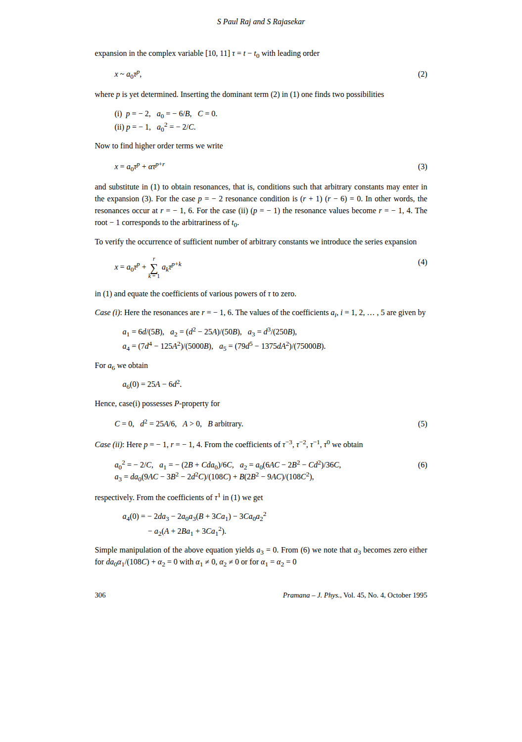S Paul Raj and S Rajasekar
expansion in the complex variable [10, 11] τ = t − t0 with leading order
x ~ a0τp, (2)
where p is yet determined. Inserting the dominant term (2) in (1) one finds two possibilities
(i) p = − 2, a0 = − 6/B, C = 0.
(ii) p = − 1, a02 = − 2/C.
Now to find higher order terms we write
x = a0τp + ατp+r (3)
and substitute in (1) to obtain resonances, that is, conditions such that arbitrary constants may enter in the expansion (3). For the case p = − 2 resonance condition is (r + 1) (r − 6) = 0. In other words, the resonances occur at r = − 1, 6. For the case (ii) (p = − 1) the resonance values become r = − 1, 4. The root − 1 corresponds to the arbitrariness of t0.
To verify the occurrence of sufficient number of arbitrary constants we introduce the series expansion
x = a0τp + r∑k = 1 akτp+k (4)
in (1) and equate the coefficients of various powers of τ to zero.
Case (i): Here the resonances are r = − 1, 6. The values of the coefficients ai, i = 1, 2, … , 5 are given by
a1 = 6d/(5B), a2 = (d2 − 25A)/(50B), a3 = d3/(250B),
a4 = (7d4 − 125A2)/(5000B), a5 = (79d5 − 1375dA2)/(75000B).
For a6 we obtain
a6(0) = 25A − 6d2.
Hence, case(i) possesses P-property for
C = 0, d2 = 25A/6, A > 0, B arbitrary. (5)
Case (ii): Here p = − 1, r = − 1, 4. From the coefficients of τ−3, τ−2, τ−1, τ0 we obtain
a02 = − 2/C, a1 = − (2B + Cda0)/6C, a2 = a0(6AC − 2B2 − Cd2)/36C,
a3 = da0(9AC − 3B2 − 2d2C)/(108C) + B(2B2 − 9AC)/(108C2),
(6)
respectively. From the coefficients of τ1 in (1) we get
a4(0) = − 2da3 − 2a0a3(B + 3Ca1) − 3Ca0a22
− a2(A + 2Ba1 + 3Ca12).
Simple manipulation of the above equation yields a3 = 0. From (6) we note that a3 becomes zero either for da0α1/(108C) + α2 = 0 with α1 ≠ 0, α2 ≠ 0 or for α1 = α2 = 0
306 Pramana – J. Phys., Vol. 45, No. 4, October 1995